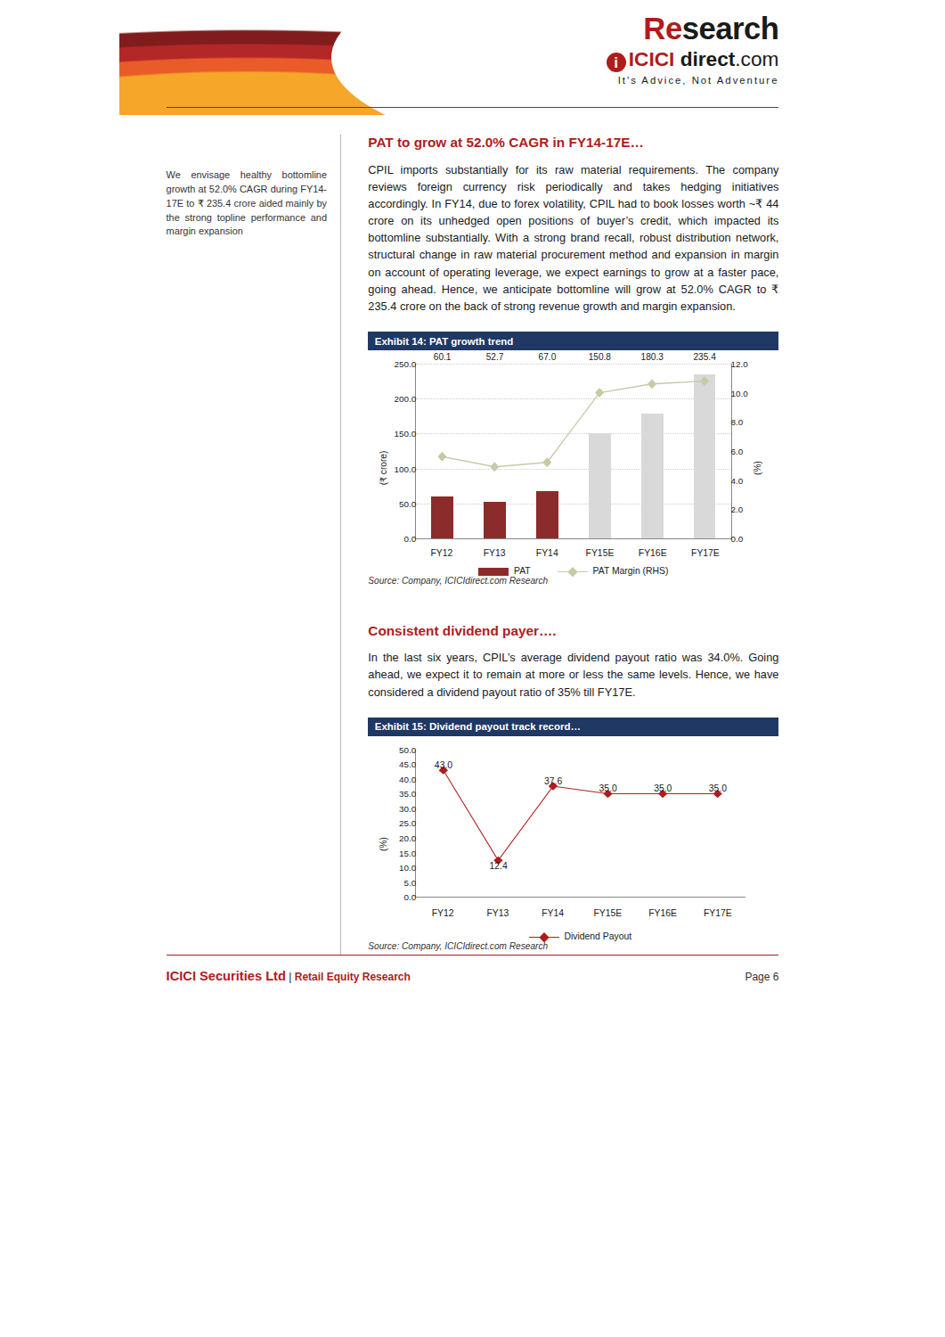Re search
iICICI direct.com
It's Advice, Not Adventure
We envisage healthy bottomline growth at 52.0% CAGR during FY14-17E to ₹ 235.4 crore aided mainly by the strong topline performance and margin expansion
PAT to grow at 52.0% CAGR in FY14-17E…
CPIL imports substantially for its raw material requirements. The company reviews foreign currency risk periodically and takes hedging initiatives accordingly. In FY14, due to forex volatility, CPIL had to book losses worth ~₹ 44 crore on its unhedged open positions of buyer’s credit, which impacted its bottomline substantially. With a strong brand recall, robust distribution network, structural change in raw material procurement method and expansion in margin on account of operating leverage, we expect earnings to grow at a faster pace, going ahead. Hence, we anticipate bottomline will grow at 52.0% CAGR to ₹ 235.4 crore on the back of strong revenue growth and margin expansion.
Exhibit 14: PAT growth trend
(₹ crore)
(%)
0.0
50.0
100.0
150.0
200.0
250.0
0.0
2.0
4.0
6.0
8.0
10.0
12.0
60.1
52.7
67.0
150.8
180.3
235.4
FY12
FY13
FY14
FY15E
FY16E
FY17E
PAT PAT Margin (RHS)
Source: Company, ICICIdirect.com Research
Consistent dividend payer….
In the last six years, CPIL’s average dividend payout ratio was 34.0%. Going ahead, we expect it to remain at more or less the same levels. Hence, we have considered a dividend payout ratio of 35% till FY17E.
Exhibit 15: Dividend payout track record…
(%)
0.0
5.0
10.0
15.0
20.0
25.0
30.0
35.0
40.0
45.0
50.0
43.0
12.4
37.6
35.0
35.0
35.0
FY12
FY13
FY14
FY15E
FY16E
FY17E
Dividend Payout
Source: Company, ICICIdirect.com Research
ICICI Securities Ltd | Retail Equity Research
Page 6